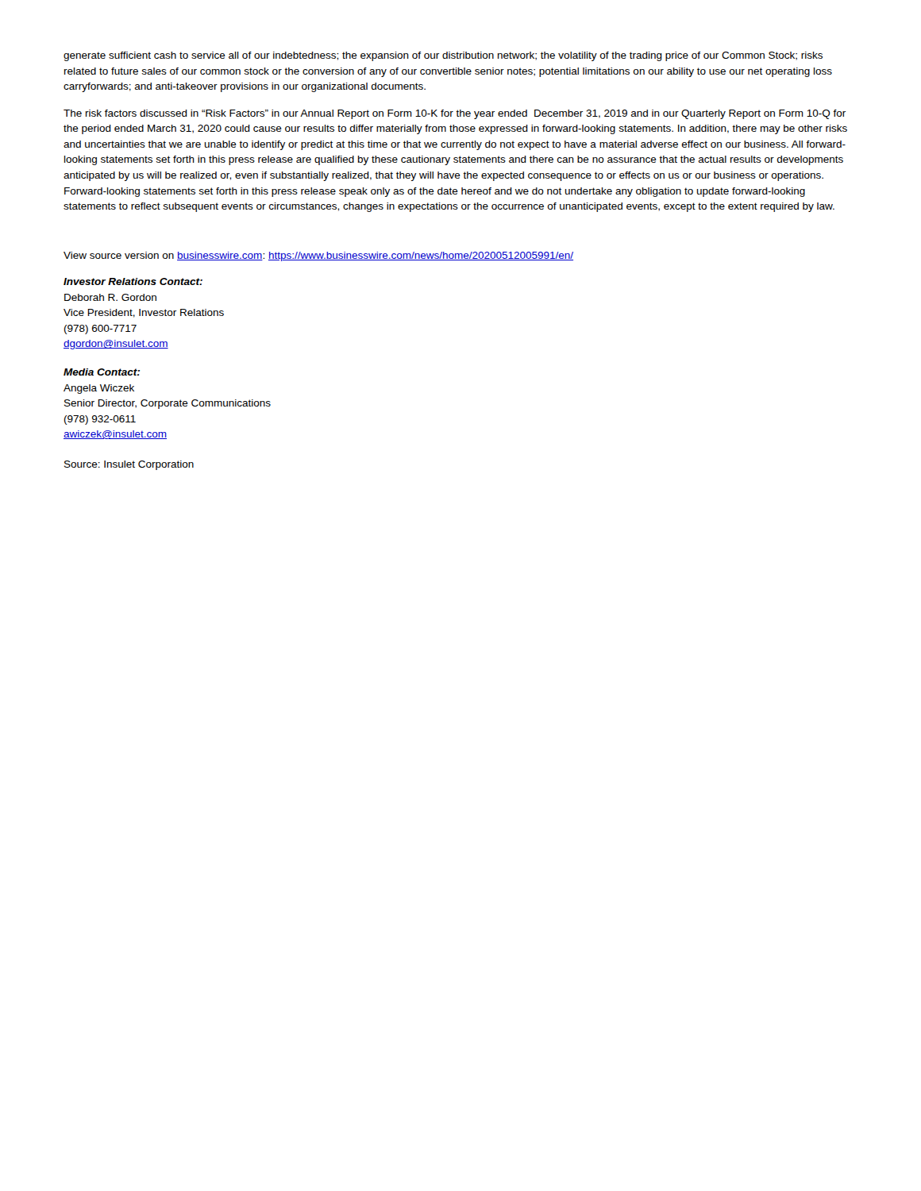generate sufficient cash to service all of our indebtedness; the expansion of our distribution network; the volatility of the trading price of our Common Stock; risks related to future sales of our common stock or the conversion of any of our convertible senior notes; potential limitations on our ability to use our net operating loss carryforwards; and anti-takeover provisions in our organizational documents.
The risk factors discussed in “Risk Factors” in our Annual Report on Form 10-K for the year ended December 31, 2019 and in our Quarterly Report on Form 10-Q for the period ended March 31, 2020 could cause our results to differ materially from those expressed in forward-looking statements. In addition, there may be other risks and uncertainties that we are unable to identify or predict at this time or that we currently do not expect to have a material adverse effect on our business. All forward-looking statements set forth in this press release are qualified by these cautionary statements and there can be no assurance that the actual results or developments anticipated by us will be realized or, even if substantially realized, that they will have the expected consequence to or effects on us or our business or operations. Forward-looking statements set forth in this press release speak only as of the date hereof and we do not undertake any obligation to update forward-looking statements to reflect subsequent events or circumstances, changes in expectations or the occurrence of unanticipated events, except to the extent required by law.
View source version on businesswire.com: https://www.businesswire.com/news/home/20200512005991/en/
Investor Relations Contact:
Deborah R. Gordon
Vice President, Investor Relations
(978) 600-7717
dgordon@insulet.com
Media Contact:
Angela Wiczek
Senior Director, Corporate Communications
(978) 932-0611
awiczek@insulet.com
Source: Insulet Corporation